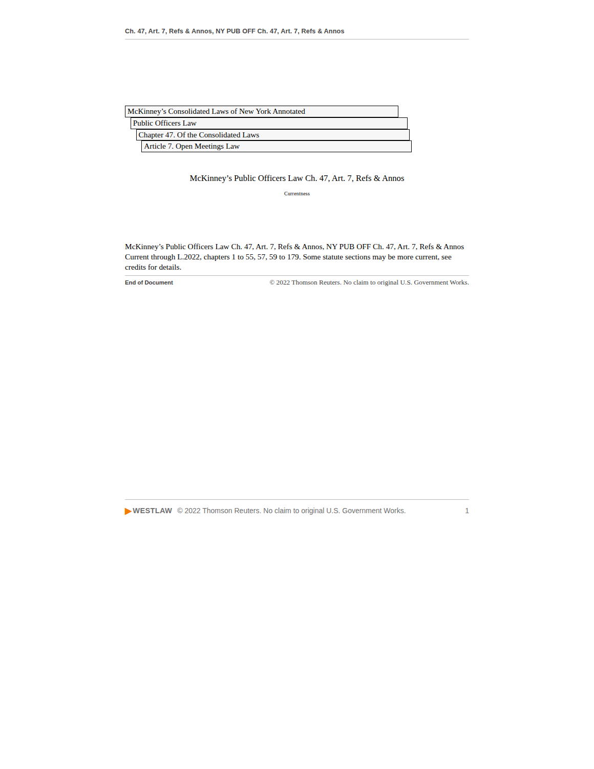Ch. 47, Art. 7, Refs & Annos, NY PUB OFF Ch. 47, Art. 7, Refs & Annos
McKinney’s Consolidated Laws of New York Annotated
Public Officers Law
Chapter 47. Of the Consolidated Laws
Article 7. Open Meetings Law
McKinney’s Public Officers Law Ch. 47, Art. 7, Refs & Annos
Currentness
McKinney’s Public Officers Law Ch. 47, Art. 7, Refs & Annos, NY PUB OFF Ch. 47, Art. 7, Refs & Annos
Current through L.2022, chapters 1 to 55, 57, 59 to 179. Some statute sections may be more current, see credits for details.
End of Document
© 2022 Thomson Reuters. No claim to original U.S. Government Works.
▶WESTLAW
© 2022 Thomson Reuters. No claim to original U.S. Government Works.
1